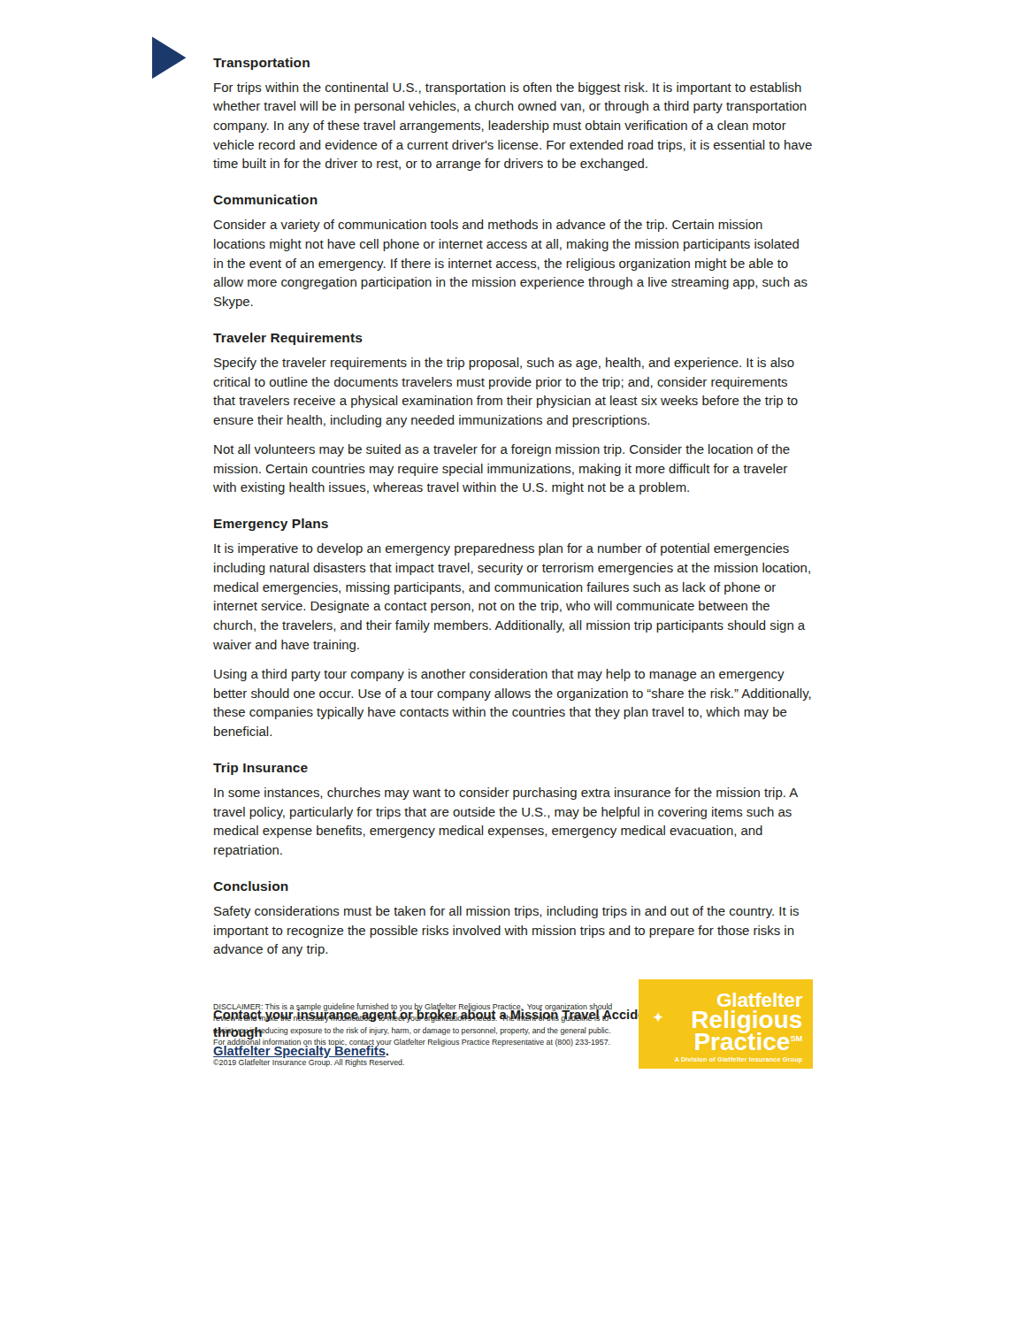Transportation
For trips within the continental U.S., transportation is often the biggest risk. It is important to establish whether travel will be in personal vehicles, a church owned van, or through a third party transportation company. In any of these travel arrangements, leadership must obtain verification of a clean motor vehicle record and evidence of a current driver's license. For extended road trips, it is essential to have time built in for the driver to rest, or to arrange for drivers to be exchanged.
Communication
Consider a variety of communication tools and methods in advance of the trip. Certain mission locations might not have cell phone or internet access at all, making the mission participants isolated in the event of an emergency. If there is internet access, the religious organization might be able to allow more congregation participation in the mission experience through a live streaming app, such as Skype.
Traveler Requirements
Specify the traveler requirements in the trip proposal, such as age, health, and experience. It is also critical to outline the documents travelers must provide prior to the trip; and, consider requirements that travelers receive a physical examination from their physician at least six weeks before the trip to ensure their health, including any needed immunizations and prescriptions.
Not all volunteers may be suited as a traveler for a foreign mission trip. Consider the location of the mission. Certain countries may require special immunizations, making it more difficult for a traveler with existing health issues, whereas travel within the U.S. might not be a problem.
Emergency Plans
It is imperative to develop an emergency preparedness plan for a number of potential emergencies including natural disasters that impact travel, security or terrorism emergencies at the mission location, medical emergencies, missing participants, and communication failures such as lack of phone or internet service. Designate a contact person, not on the trip, who will communicate between the church, the travelers, and their family members. Additionally, all mission trip participants should sign a waiver and have training.
Using a third party tour company is another consideration that may help to manage an emergency better should one occur. Use of a tour company allows the organization to “share the risk.” Additionally, these companies typically have contacts within the countries that they plan travel to, which may be beneficial.
Trip Insurance
In some instances, churches may want to consider purchasing extra insurance for the mission trip. A travel policy, particularly for trips that are outside the U.S., may be helpful in covering items such as medical expense benefits, emergency medical expenses, emergency medical evacuation, and repatriation.
Conclusion
Safety considerations must be taken for all mission trips, including trips in and out of the country. It is important to recognize the possible risks involved with mission trips and to prepare for those risks in advance of any trip.
Contact your insurance agent or broker about a Mission Travel Accident Package available through
Glatfelter Specialty Benefits.
DISCLAIMER: This is a sample guideline furnished to you by Glatfelter Religious Practice. Your organization should review it and make the necessary modifications to meet your organization's needs. The intent of this guideline is to assist you in reducing exposure to the risk of injury, harm, or damage to personnel, property, and the general public. For additional information on this topic, contact your Glatfelter Religious Practice Representative at (800) 233-1957. ©2019 Glatfelter Insurance Group. All Rights Reserved.
✦
Glatfelter Religious PracticeSM A Division of Glatfelter Insurance Group